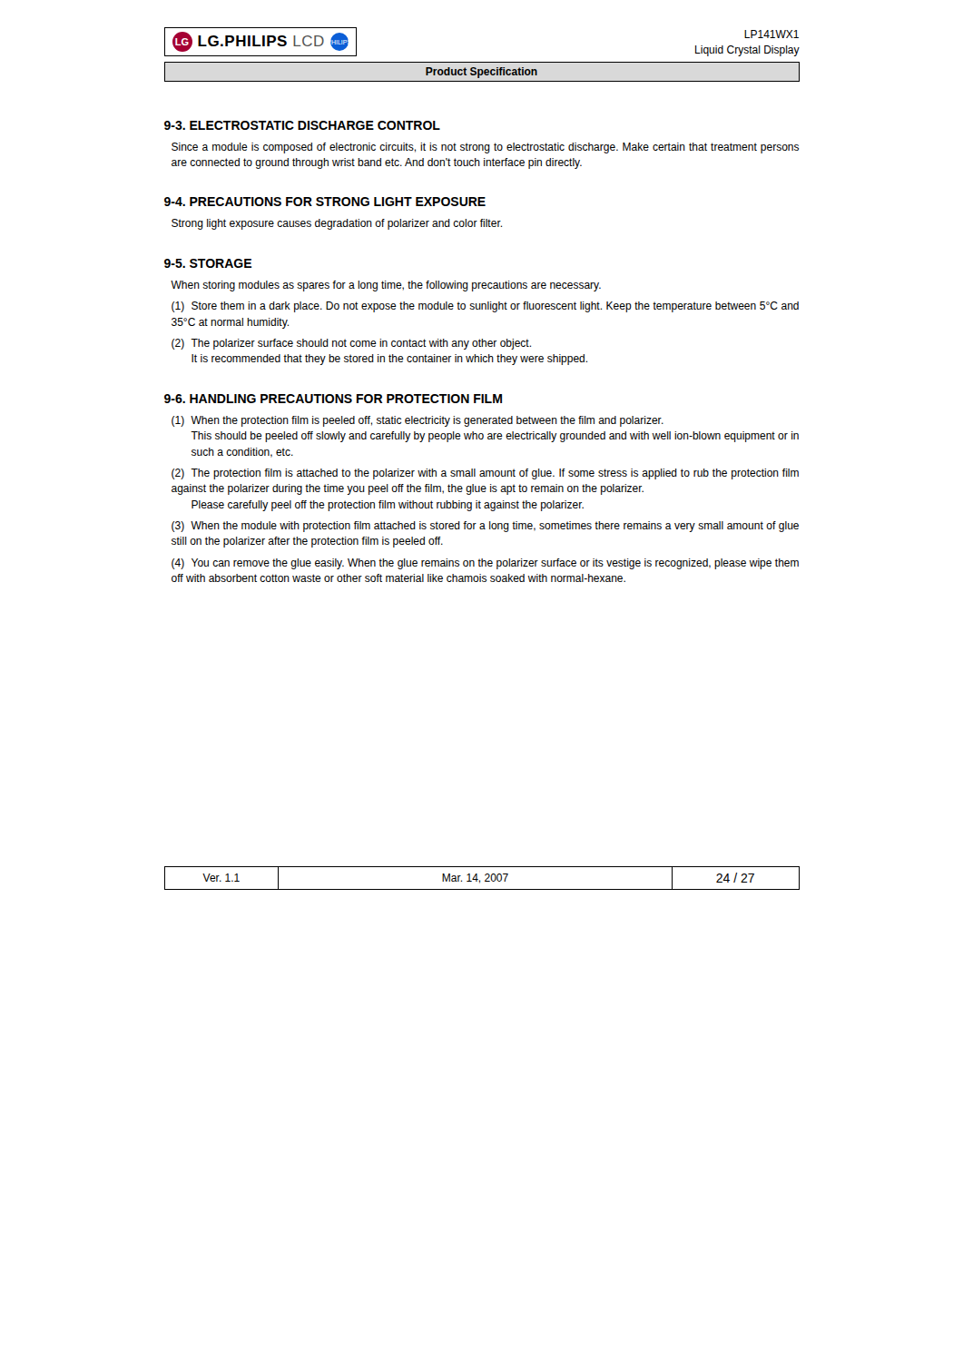LG LG.PHILIPS LCD PHILIPS
LP141WX1
Liquid Crystal Display
Product Specification
9-3. ELECTROSTATIC DISCHARGE CONTROL
Since a module is composed of electronic circuits, it is not strong to electrostatic discharge. Make certain that treatment persons are connected to ground through wrist band etc. And don't touch interface pin directly.
9-4. PRECAUTIONS FOR STRONG LIGHT EXPOSURE
Strong light exposure causes degradation of polarizer and color filter.
9-5. STORAGE
When storing modules as spares for a long time, the following precautions are necessary.
(1) Store them in a dark place. Do not expose the module to sunlight or fluorescent light. Keep the temperature between 5°C and 35°C at normal humidity.
(2) The polarizer surface should not come in contact with any other object. It is recommended that they be stored in the container in which they were shipped.
9-6. HANDLING PRECAUTIONS FOR PROTECTION FILM
(1) When the protection film is peeled off, static electricity is generated between the film and polarizer. This should be peeled off slowly and carefully by people who are electrically grounded and with well ion-blown equipment or in such a condition, etc.
(2) The protection film is attached to the polarizer with a small amount of glue. If some stress is applied to rub the protection film against the polarizer during the time you peel off the film, the glue is apt to remain on the polarizer. Please carefully peel off the protection film without rubbing it against the polarizer.
(3) When the module with protection film attached is stored for a long time, sometimes there remains a very small amount of glue still on the polarizer after the protection film is peeled off.
(4) You can remove the glue easily. When the glue remains on the polarizer surface or its vestige is recognized, please wipe them off with absorbent cotton waste or other soft material like chamois soaked with normal-hexane.
| Ver. 1.1 | Mar. 14, 2007 | 24 / 27 |